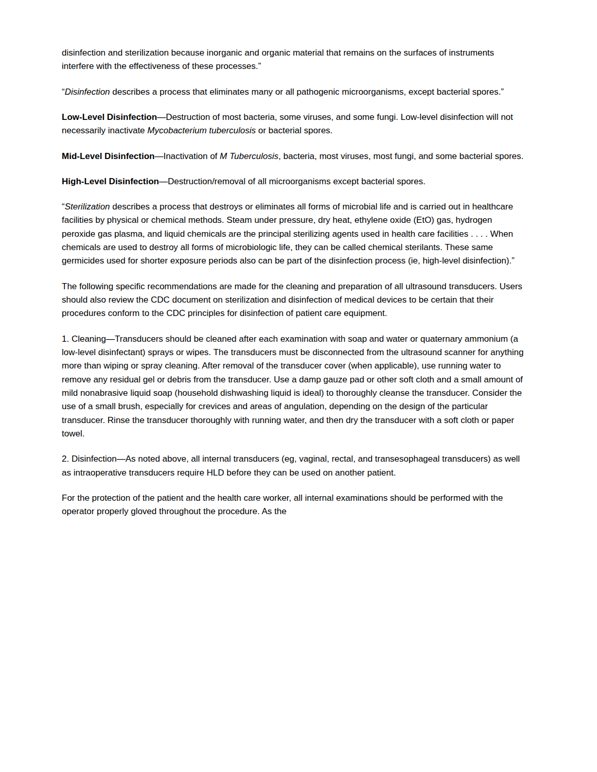disinfection and sterilization because inorganic and organic material that remains on the surfaces of instruments interfere with the effectiveness of these processes.”
“Disinfection describes a process that eliminates many or all pathogenic microorganisms, except bacterial spores.”
Low-Level Disinfection—Destruction of most bacteria, some viruses, and some fungi. Low-level disinfection will not necessarily inactivate Mycobacterium tuberculosis or bacterial spores.
Mid-Level Disinfection—Inactivation of M Tuberculosis, bacteria, most viruses, most fungi, and some bacterial spores.
High-Level Disinfection—Destruction/removal of all microorganisms except bacterial spores.
“Sterilization describes a process that destroys or eliminates all forms of microbial life and is carried out in healthcare facilities by physical or chemical methods. Steam under pressure, dry heat, ethylene oxide (EtO) gas, hydrogen peroxide gas plasma, and liquid chemicals are the principal sterilizing agents used in health care facilities . . . . When chemicals are used to destroy all forms of microbiologic life, they can be called chemical sterilants. These same germicides used for shorter exposure periods also can be part of the disinfection process (ie, high-level disinfection).”
The following specific recommendations are made for the cleaning and preparation of all ultrasound transducers. Users should also review the CDC document on sterilization and disinfection of medical devices to be certain that their procedures conform to the CDC principles for disinfection of patient care equipment.
1. Cleaning—Transducers should be cleaned after each examination with soap and water or quaternary ammonium (a low-level disinfectant) sprays or wipes. The transducers must be disconnected from the ultrasound scanner for anything more than wiping or spray cleaning. After removal of the transducer cover (when applicable), use running water to remove any residual gel or debris from the transducer. Use a damp gauze pad or other soft cloth and a small amount of mild nonabrasive liquid soap (household dishwashing liquid is ideal) to thoroughly cleanse the transducer. Consider the use of a small brush, especially for crevices and areas of angulation, depending on the design of the particular transducer. Rinse the transducer thoroughly with running water, and then dry the transducer with a soft cloth or paper towel.
2. Disinfection—As noted above, all internal transducers (eg, vaginal, rectal, and transesophageal transducers) as well as intraoperative transducers require HLD before they can be used on another patient.
For the protection of the patient and the health care worker, all internal examinations should be performed with the operator properly gloved throughout the procedure. As the